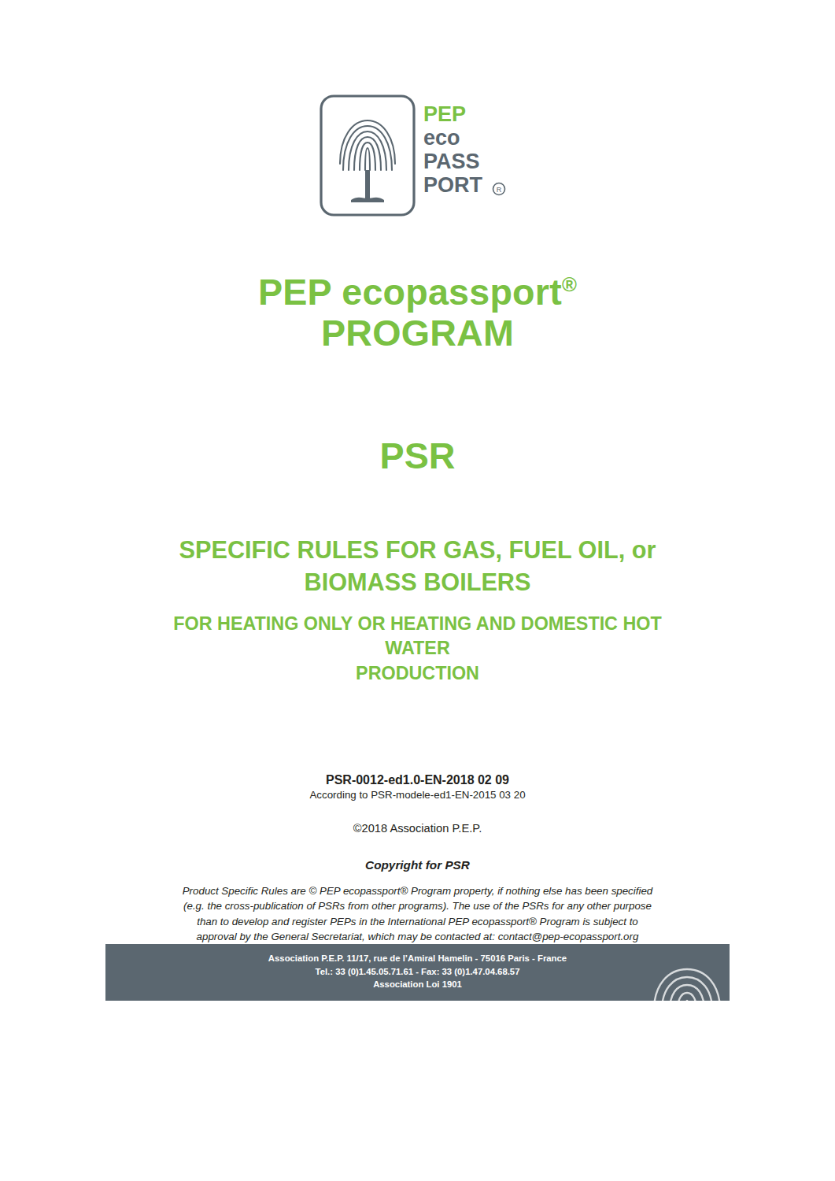PEP eco PASS PORT R
PEP ecopassport® PROGRAM
PSR
SPECIFIC RULES FOR GAS, FUEL OIL, or
BIOMASS BOILERS
FOR HEATING ONLY OR HEATING AND DOMESTIC HOT WATER
PRODUCTION
PSR-0012-ed1.0-EN-2018 02 09
According to PSR-modele-ed1-EN-2015 03 20
©2018 Association P.E.P.
Copyright for PSR
Product Specific Rules are © PEP ecopassport® Program property, if nothing else has been specified (e.g. the cross-publication of PSRs from other programs). The use of the PSRs for any other purpose than to develop and register PEPs in the International PEP ecopassport® Program is subject to approval by the General Secretariat, which may be contacted at: contact@pep-ecopassport.org
Association P.E.P. 11/17, rue de l’Amiral Hamelin - 75016 Paris - France
Tel.: 33 (0)1.45.05.71.61 - Fax: 33 (0)1.47.04.68.57
Association Loi 1901